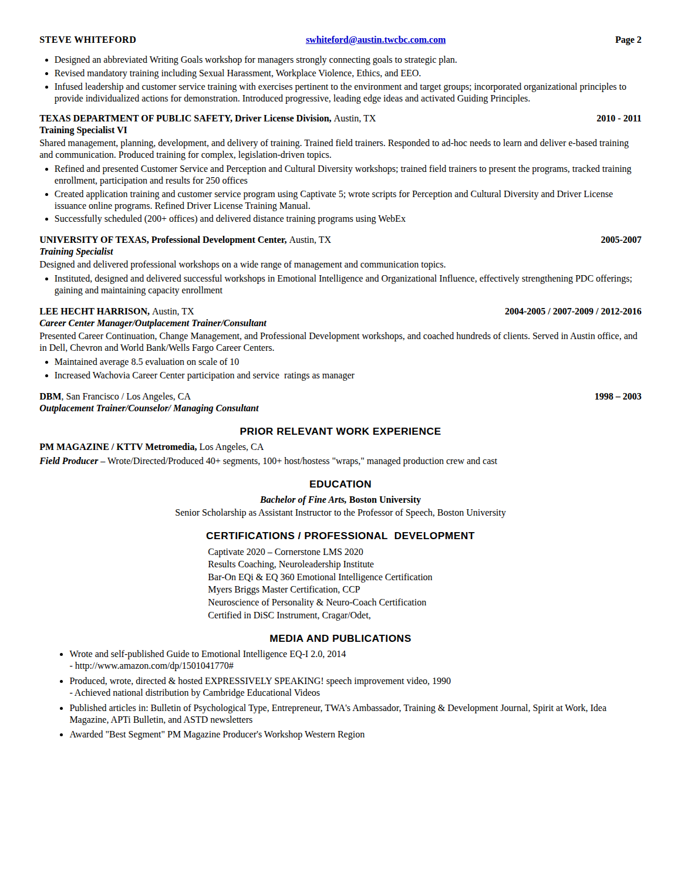STEVE WHITEFORD swhiteford@austin.twcbc.com.com Page 2
Designed an abbreviated Writing Goals workshop for managers strongly connecting goals to strategic plan.
Revised mandatory training including Sexual Harassment, Workplace Violence, Ethics, and EEO.
Infused leadership and customer service training with exercises pertinent to the environment and target groups; incorporated organizational principles to provide individualized actions for demonstration. Introduced progressive, leading edge ideas and activated Guiding Principles.
Texas Department of Public Safety, Driver License Division, Austin, TX 2010 - 2011
Training Specialist VI
Shared management, planning, development, and delivery of training. Trained field trainers. Responded to ad-hoc needs to learn and deliver e-based training and communication. Produced training for complex, legislation-driven topics.
Refined and presented Customer Service and Perception and Cultural Diversity workshops; trained field trainers to present the programs, tracked training enrollment, participation and results for 250 offices
Created application training and customer service program using Captivate 5; wrote scripts for Perception and Cultural Diversity and Driver License issuance online programs. Refined Driver License Training Manual.
Successfully scheduled (200+ offices) and delivered distance training programs using WebEx
University of Texas, Professional Development Center, Austin, TX 2005-2007
Training Specialist
Designed and delivered professional workshops on a wide range of management and communication topics.
Instituted, designed and delivered successful workshops in Emotional Intelligence and Organizational Influence, effectively strengthening PDC offerings; gaining and maintaining capacity enrollment
Lee Hecht Harrison, Austin, TX 2004-2005 / 2007-2009 / 2012-2016
Career Center Manager/Outplacement Trainer/Consultant
Presented Career Continuation, Change Management, and Professional Development workshops, and coached hundreds of clients. Served in Austin office, and in Dell, Chevron and World Bank/Wells Fargo Career Centers.
Maintained average 8.5 evaluation on scale of 10
Increased Wachovia Career Center participation and service ratings as manager
DBM, San Francisco / Los Angeles, CA 1998 – 2003
Outplacement Trainer/Counselor/ Managing Consultant
PRIOR RELEVANT WORK EXPERIENCE
PM MAGAZINE / KTTV Metromedia, Los Angeles, CA
Field Producer – Wrote/Directed/Produced 40+ segments, 100+ host/hostess "wraps," managed production crew and cast
EDUCATION
Bachelor of Fine Arts, Boston University
Senior Scholarship as Assistant Instructor to the Professor of Speech, Boston University
CERTIFICATIONS / PROFESSIONAL DEVELOPMENT
Captivate 2020 – Cornerstone LMS 2020
Results Coaching, Neuroleadership Institute
Bar-On EQi & EQ 360 Emotional Intelligence Certification
Myers Briggs Master Certification, CCP
Neuroscience of Personality & Neuro-Coach Certification
Certified in DiSC Instrument, Cragar/Odet,
MEDIA AND PUBLICATIONS
Wrote and self-published Guide to Emotional Intelligence EQ-I 2.0, 2014 - http://www.amazon.com/dp/1501041770#
Produced, wrote, directed & hosted EXPRESSIVELY SPEAKING! speech improvement video, 1990 - Achieved national distribution by Cambridge Educational Videos
Published articles in: Bulletin of Psychological Type, Entrepreneur, TWA's Ambassador, Training & Development Journal, Spirit at Work, Idea Magazine, APTi Bulletin, and ASTD newsletters
Awarded "Best Segment" PM Magazine Producer's Workshop Western Region